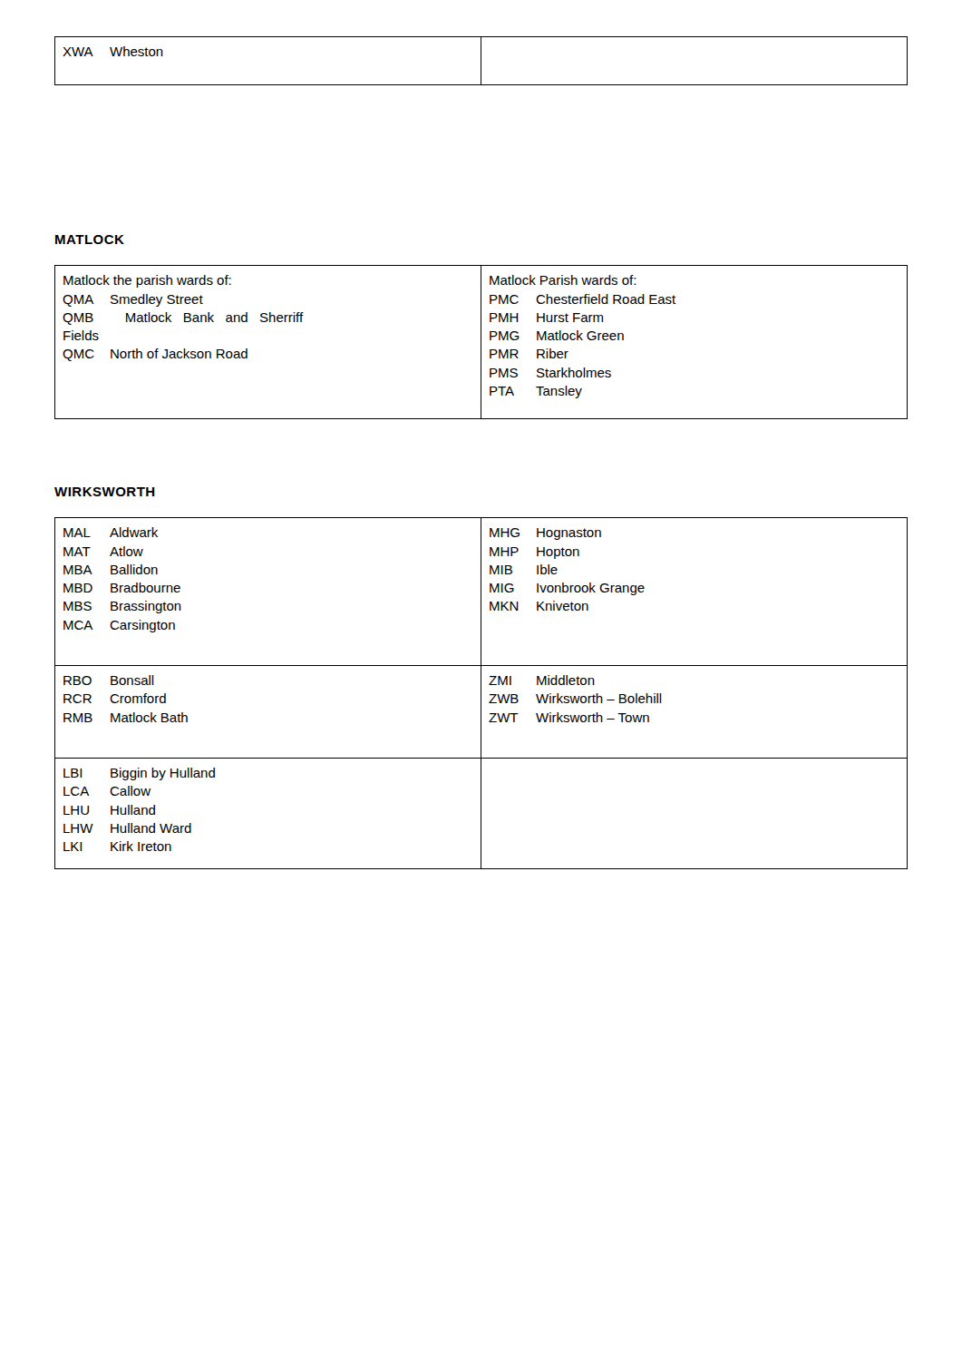| XWA Wheston | |
MATLOCK
| Matlock the parish wards of: QMA Smedley Street QMB Matlock Bank and Sherriff Fields QMC North of Jackson Road | Matlock Parish wards of: PMC Chesterfield Road East PMH Hurst Farm PMG Matlock Green PMR Riber PMS Starkholmes PTA Tansley |
WIRKSWORTH
| MAL Aldwark MAT Atlow MBA Ballidon MBD Bradbourne MBS Brassington MCA Carsington | MHG Hognaston MHP Hopton MIB Ible MIG Ivonbrook Grange MKN Kniveton |
| RBO Bonsall RCR Cromford RMB Matlock Bath | ZMI Middleton ZWB Wirksworth – Bolehill ZWT Wirksworth – Town |
| LBI Biggin by Hulland LCA Callow LHU Hulland LHW Hulland Ward LKI Kirk Ireton | |